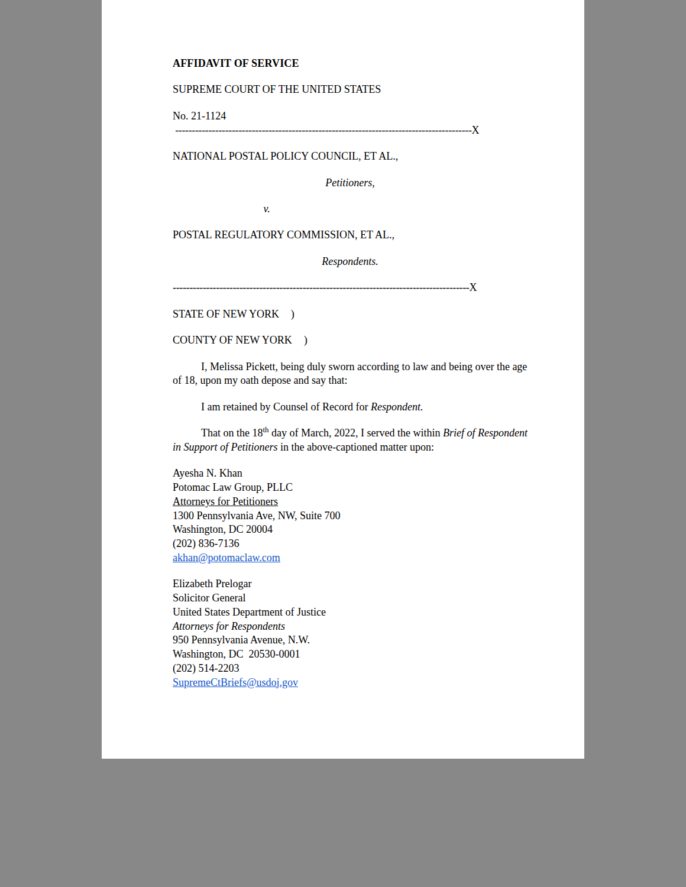AFFIDAVIT OF SERVICE
SUPREME COURT OF THE UNITED STATES
No. 21-1124
-----------------------------------------------------------------------------------------X
NATIONAL POSTAL POLICY COUNCIL, ET AL.,
Petitioners,
v.
POSTAL REGULATORY COMMISSION, ET AL.,
Respondents.
-----------------------------------------------------------------------------------------X
STATE OF NEW YORK)
COUNTY OF NEW YORK)
I, Melissa Pickett, being duly sworn according to law and being over the age of 18, upon my oath depose and say that:
I am retained by Counsel of Record for Respondent.
That on the 18th day of March, 2022, I served the within Brief of Respondent in Support of Petitioners in the above-captioned matter upon:
Ayesha N. Khan
Potomac Law Group, PLLC
Attorneys for Petitioners
1300 Pennsylvania Ave, NW, Suite 700
Washington, DC 20004
(202) 836-7136
akhan@potomaclaw.com
Elizabeth Prelogar
Solicitor General
United States Department of Justice
Attorneys for Respondents
950 Pennsylvania Avenue, N.W.
Washington, DC 20530-0001
(202) 514-2203
SupremeCtBriefs@usdoj.gov